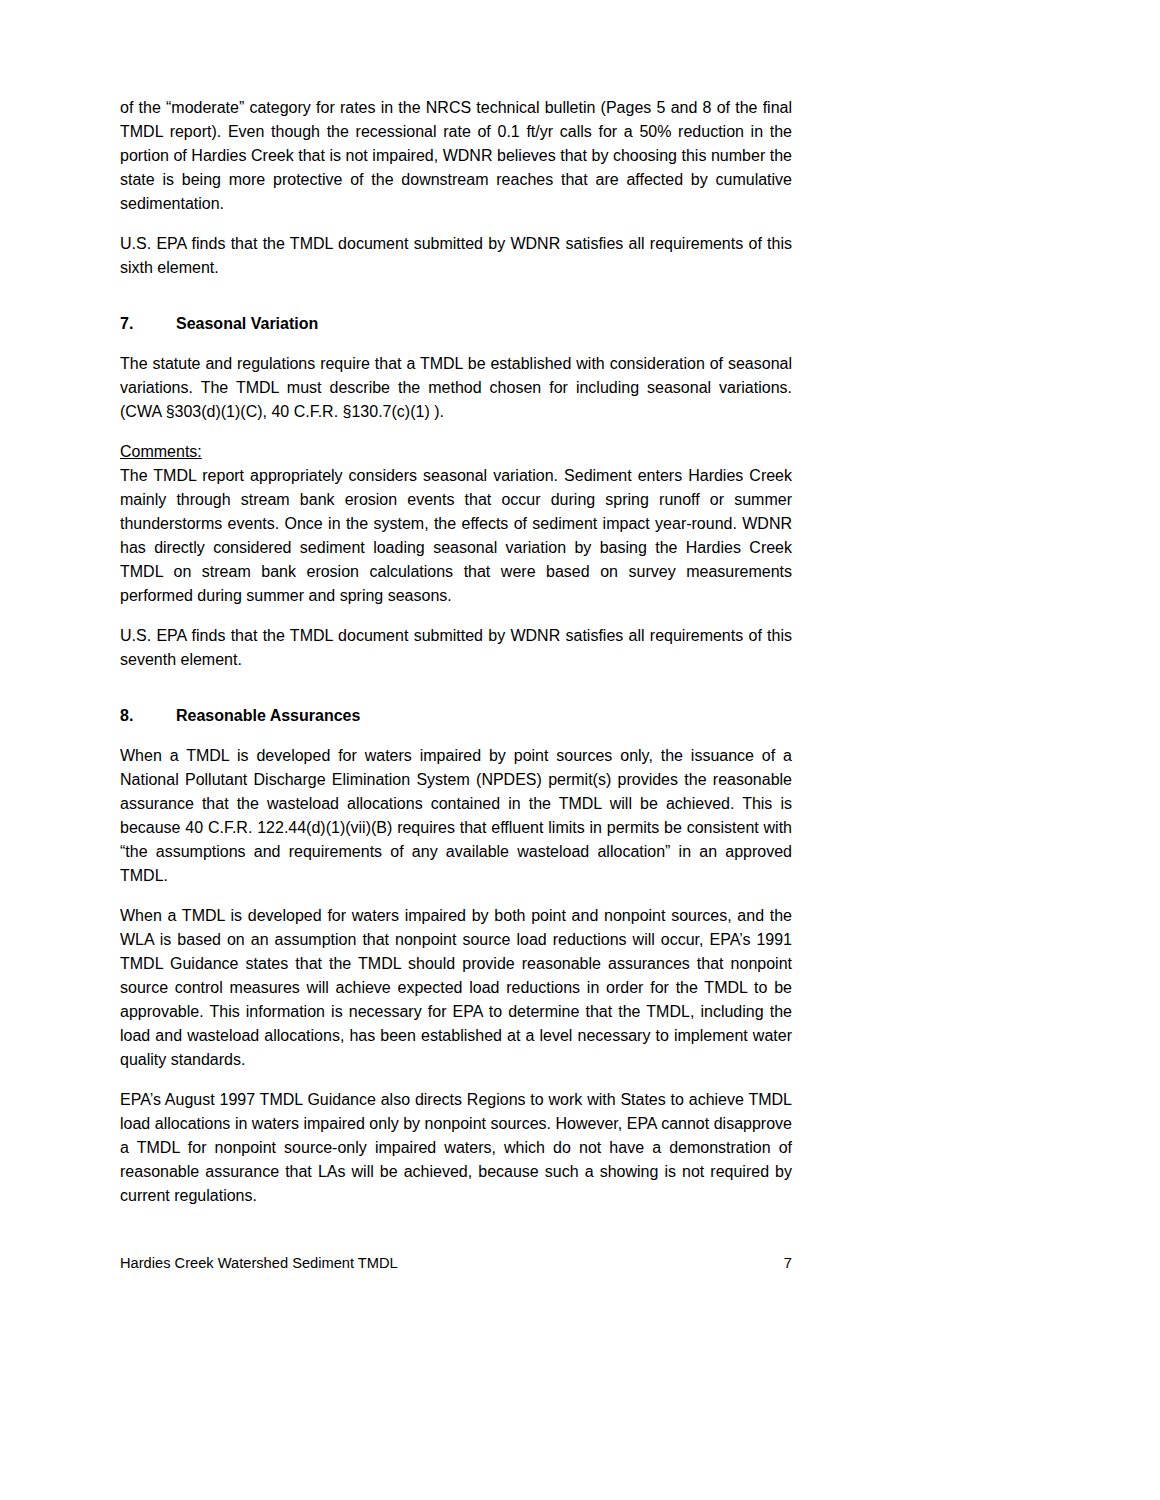of the “moderate” category for rates in the NRCS technical bulletin (Pages 5 and 8 of the final TMDL report). Even though the recessional rate of 0.1 ft/yr calls for a 50% reduction in the portion of Hardies Creek that is not impaired, WDNR believes that by choosing this number the state is being more protective of the downstream reaches that are affected by cumulative sedimentation.
U.S. EPA finds that the TMDL document submitted by WDNR satisfies all requirements of this sixth element.
7. Seasonal Variation
The statute and regulations require that a TMDL be established with consideration of seasonal variations. The TMDL must describe the method chosen for including seasonal variations. (CWA §303(d)(1)(C), 40 C.F.R. §130.7(c)(1) ).
Comments:
The TMDL report appropriately considers seasonal variation. Sediment enters Hardies Creek mainly through stream bank erosion events that occur during spring runoff or summer thunderstorms events. Once in the system, the effects of sediment impact year-round. WDNR has directly considered sediment loading seasonal variation by basing the Hardies Creek TMDL on stream bank erosion calculations that were based on survey measurements performed during summer and spring seasons.
U.S. EPA finds that the TMDL document submitted by WDNR satisfies all requirements of this seventh element.
8. Reasonable Assurances
When a TMDL is developed for waters impaired by point sources only, the issuance of a National Pollutant Discharge Elimination System (NPDES) permit(s) provides the reasonable assurance that the wasteload allocations contained in the TMDL will be achieved. This is because 40 C.F.R. 122.44(d)(1)(vii)(B) requires that effluent limits in permits be consistent with “the assumptions and requirements of any available wasteload allocation” in an approved TMDL.
When a TMDL is developed for waters impaired by both point and nonpoint sources, and the WLA is based on an assumption that nonpoint source load reductions will occur, EPA’s 1991 TMDL Guidance states that the TMDL should provide reasonable assurances that nonpoint source control measures will achieve expected load reductions in order for the TMDL to be approvable. This information is necessary for EPA to determine that the TMDL, including the load and wasteload allocations, has been established at a level necessary to implement water quality standards.
EPA’s August 1997 TMDL Guidance also directs Regions to work with States to achieve TMDL load allocations in waters impaired only by nonpoint sources. However, EPA cannot disapprove a TMDL for nonpoint source-only impaired waters, which do not have a demonstration of reasonable assurance that LAs will be achieved, because such a showing is not required by current regulations.
Hardies Creek Watershed Sediment TMDL 7